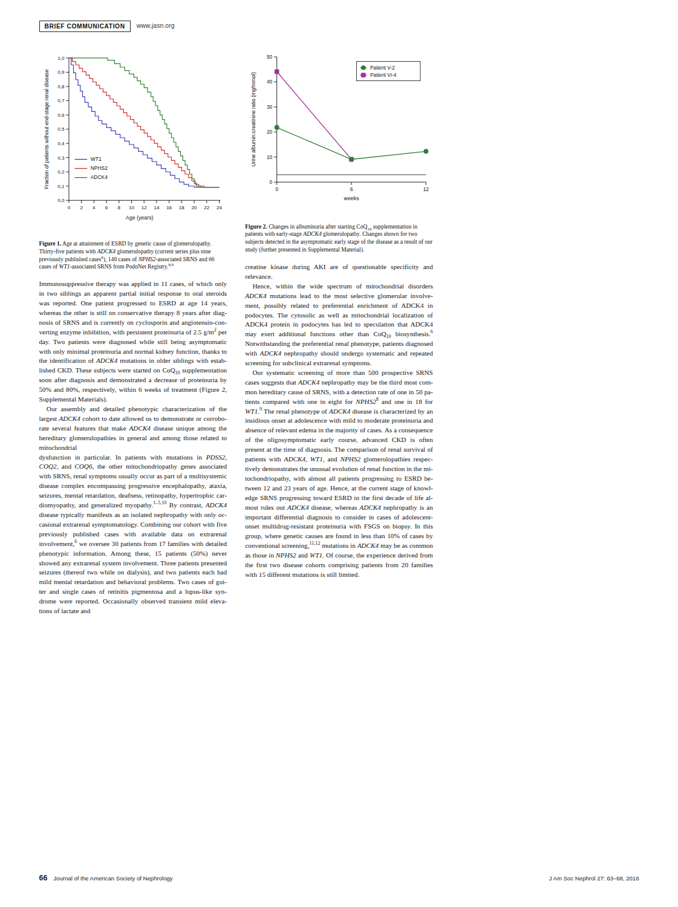Brief Communication
www.jasn.org
0,0 0,1 0,2 0,3 0,4 0,5 0,6 0,7 0,8 0,9 1,0 0 2 4 6 8 10 12 14 16 18 20 22 24 Age (years) Fraction of patients without end-stage renal disease WT1 NPHS2 ADCK4
Figure 1. Age at attainment of ESRD by genetic cause of glomerulopathy. Thirty-five patients with ADCK4 glomerulopathy (current series plus nine previously published cases6), 140 cases of NPHS2-associated SRNS and 66 cases of WT1-associated SRNS from PodoNet Registry.8,9
Immunosuppressive therapy was applied in 11 cases, of which only in two siblings an apparent partial initial response to oral steroids was reported. One patient progressed to ESRD at age 14 years, whereas the other is still on conservative therapy 8 years after diagnosis of SRNS and is currently on cyclosporin and angiotensin-converting enzyme inhibition, with persistent proteinuria of 2.5 g/m2 per day. Two patients were diagnosed while still being asymptomatic with only minimal proteinuria and normal kidney function, thanks to the identification of ADCK4 mutations in older siblings with established CKD. These subjects were started on CoQ10 supplementation soon after diagnosis and demonstrated a decrease of proteinuria by 50% and 80%, respectively, within 6 weeks of treatment (Figure 2, Supplemental Materials).
Our assembly and detailed phenotypic characterization of the largest ADCK4 cohort to date allowed us to demonstrate or corroborate several features that make ADCK4 disease unique among the hereditary glomerulopathies in general and among those related to mitochondrial
dysfunction in particular. In patients with mutations in PDSS2, COQ2, and COQ6, the other mitochondriopathy genes associated with SRNS, renal symptoms usually occur as part of a multisystemic disease complex encompassing progressive encephalopathy, ataxia, seizures, mental retardation, deafness, retinopathy, hypertrophic cardiomyopathy, and generalized myopathy.1–5,10 By contrast, ADCK4 disease typically manifests as an isolated nephropathy with only occasional extrarenal symptomatology. Combining our cohort with five previously published cases with available data on extrarenal involvement,6 we oversee 30 patients from 17 families with detailed phenotypic information. Among these, 15 patients (50%) never showed any extrarenal system involvement. Three patients presented seizures (thereof two while on dialysis), and two patients each had mild mental retardation and behavioral problems. Two cases of goiter and single cases of retinitis pigmentosa and a lupus-like syndrome were reported. Occasionally observed transient mild elevations of lactate and
0 10 20 30 40 50 0 6 12 weeks Urine albumin:creatinine ratio (mg/mmol) Patient V-2 Patient VI-4
Figure 2. Changes in albuminuria after starting CoQ10 supplementation in patients with early-stage ADCK4 glomerulopathy. Changes shown for two subjects detected in the asymptomatic early stage of the disease as a result of our study (further presented in Supplemental Material).
creatine kinase during AKI are of questionable specificity and relevance.
Hence, within the wide spectrum of mitochondrial disorders ADCK4 mutations lead to the most selective glomerular involvement, possibly related to preferential enrichment of ADCK4 in podocytes. The cytosolic as well as mitochondrial localization of ADCK4 protein in podocytes has led to speculation that ADCK4 may exert additional functions other than CoQ10 biosynthesis.6 Notwithstanding the preferential renal phenotype, patients diagnosed with ADCK4 nephropathy should undergo systematic and repeated screening for subclinical extrarenal symptoms.
Our systematic screening of more than 500 prospective SRNS cases suggests that ADCK4 nephropathy may be the third most common hereditary cause of SRNS, with a detection rate of one in 50 patients compared with one in eight for NPHS28 and one in 18 for WT1.9 The renal phenotype of ADCK4 disease is characterized by an insidious onset at adolescence with mild to moderate proteinuria and absence of relevant edema in the majority of cases. As a consequence of the oligosymptomatic early course, advanced CKD is often present at the time of diagnosis. The comparison of renal survival of patients with ADCK4, WT1, and NPHS2 glomerulopathies respectively demonstrates the unusual evolution of renal function in the mitochondriopathy, with almost all patients progressing to ESRD between 12 and 23 years of age. Hence, at the current stage of knowledge SRNS progressing toward ESRD in the first decade of life almost rules out ADCK4 disease, whereas ADCK4 nephropathy is an important differential diagnosis to consider in cases of adolescent-onset multidrug-resistant proteinuria with FSGS on biopsy. In this group, where genetic causes are found in less than 10% of cases by conventional screening,11,12 mutations in ADCK4 may be as common as those in NPHS2 and WT1. Of course, the experience derived from the first two disease cohorts comprising patients from 20 families with 15 different mutations is still limited.
66 Journal of the American Society of Nephrology
J Am Soc Nephrol 27: 63–68, 2016